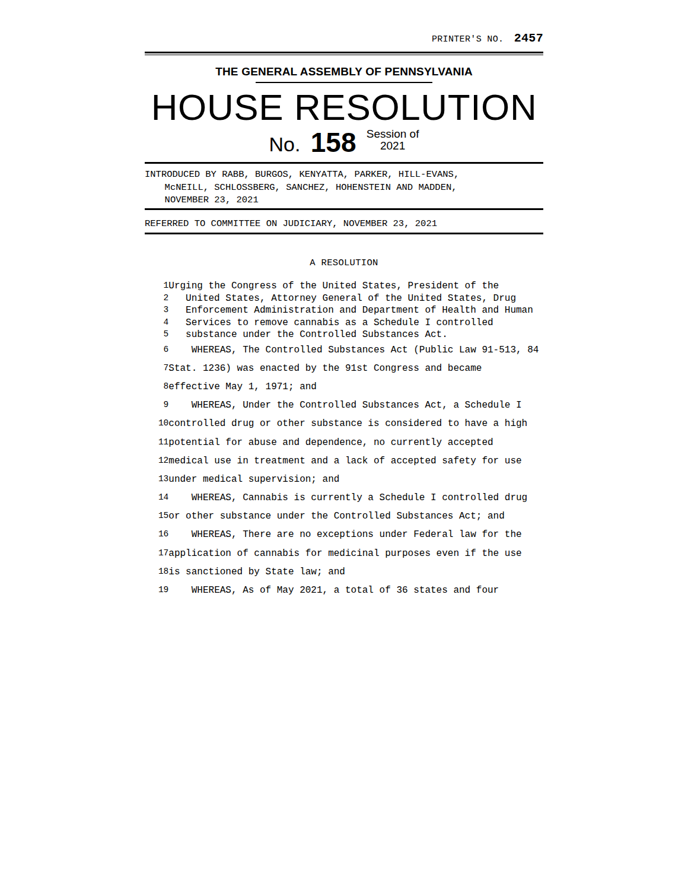PRINTER'S NO. 2457
THE GENERAL ASSEMBLY OF PENNSYLVANIA
HOUSE RESOLUTION
No. 158 Session of
2021
INTRODUCED BY RABB, BURGOS, KENYATTA, PARKER, HILL-EVANS,
McNEILL, SCHLOSSBERG, SANCHEZ, HOHENSTEIN AND MADDEN,
NOVEMBER 23, 2021
REFERRED TO COMMITTEE ON JUDICIARY, NOVEMBER 23, 2021
A RESOLUTION
| 1 | Urging the Congress of the United States, President of the |
| 2 | United States, Attorney General of the United States, Drug |
| 3 | Enforcement Administration and Department of Health and Human |
| 4 | Services to remove cannabis as a Schedule I controlled |
| 5 | substance under the Controlled Substances Act. |
| 6 | WHEREAS, The Controlled Substances Act (Public Law 91-513, 84 |
| 7 | Stat. 1236) was enacted by the 91st Congress and became |
| 8 | effective May 1, 1971; and |
| 9 | WHEREAS, Under the Controlled Substances Act, a Schedule I |
| 10 | controlled drug or other substance is considered to have a high |
| 11 | potential for abuse and dependence, no currently accepted |
| 12 | medical use in treatment and a lack of accepted safety for use |
| 13 | under medical supervision; and |
| 14 | WHEREAS, Cannabis is currently a Schedule I controlled drug |
| 15 | or other substance under the Controlled Substances Act; and |
| 16 | WHEREAS, There are no exceptions under Federal law for the |
| 17 | application of cannabis for medicinal purposes even if the use |
| 18 | is sanctioned by State law; and |
| 19 | WHEREAS, As of May 2021, a total of 36 states and four |